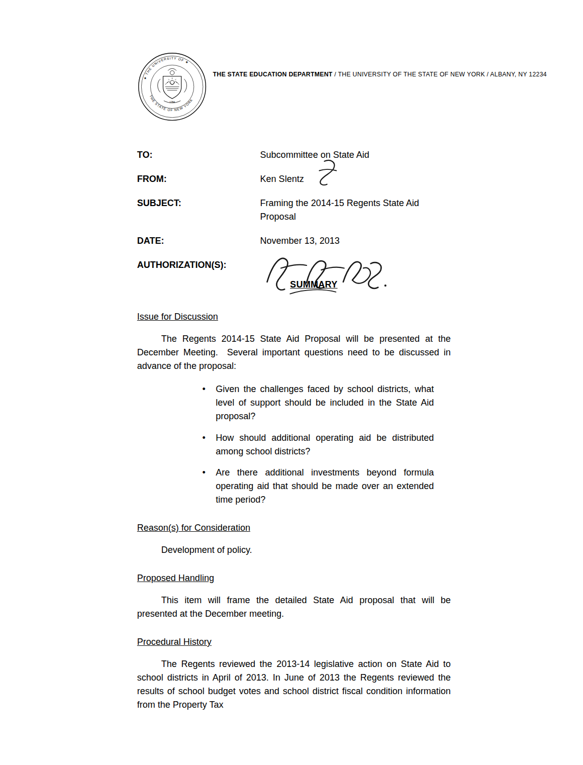★ THE UNIVERSITY OF ★ THE STATE OF NEW YORK 1784
THE STATE EDUCATION DEPARTMENT / THE UNIVERSITY OF THE STATE OF NEW YORK / ALBANY, NY 12234
| TO: | Subcommittee on State Aid |
| FROM: | Ken Slentz |
| SUBJECT: | Framing the 2014-15 Regents State Aid Proposal |
| DATE: | November 13, 2013 |
| AUTHORIZATION(S): | SUMMARY |
Issue for Discussion
The Regents 2014-15 State Aid Proposal will be presented at the December Meeting. Several important questions need to be discussed in advance of the proposal:
Given the challenges faced by school districts, what level of support should be included in the State Aid proposal?
How should additional operating aid be distributed among school districts?
Are there additional investments beyond formula operating aid that should be made over an extended time period?
Reason(s) for Consideration
Development of policy.
Proposed Handling
This item will frame the detailed State Aid proposal that will be presented at the December meeting.
Procedural History
The Regents reviewed the 2013-14 legislative action on State Aid to school districts in April of 2013. In June of 2013 the Regents reviewed the results of school budget votes and school district fiscal condition information from the Property Tax